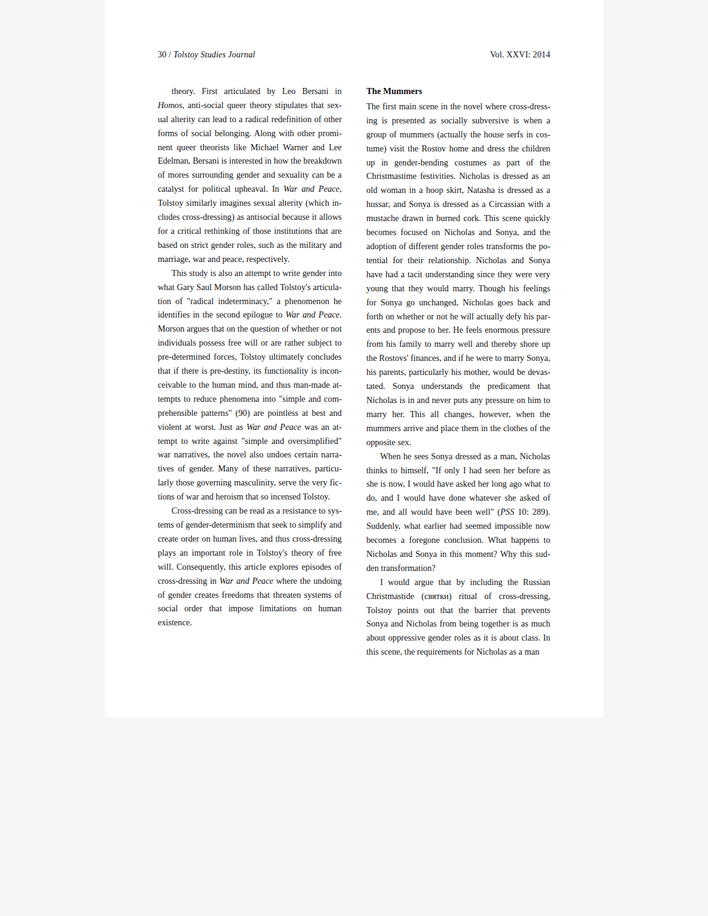30 / Tolstoy Studies Journal Vol. XXVI: 2014
theory. First articulated by Leo Bersani in Homos, anti-social queer theory stipulates that sexual alterity can lead to a radical redefinition of other forms of social belonging. Along with other prominent queer theorists like Michael Warner and Lee Edelman, Bersani is interested in how the breakdown of mores surrounding gender and sexuality can be a catalyst for political upheaval. In War and Peace, Tolstoy similarly imagines sexual alterity (which includes cross-dressing) as antisocial because it allows for a critical rethinking of those institutions that are based on strict gender roles, such as the military and marriage, war and peace, respectively.
This study is also an attempt to write gender into what Gary Saul Morson has called Tolstoy's articulation of "radical indeterminacy," a phenomenon he identifies in the second epilogue to War and Peace. Morson argues that on the question of whether or not individuals possess free will or are rather subject to pre-determined forces, Tolstoy ultimately concludes that if there is pre-destiny, its functionality is inconceivable to the human mind, and thus man-made attempts to reduce phenomena into "simple and comprehensible patterns" (90) are pointless at best and violent at worst. Just as War and Peace was an attempt to write against "simple and oversimplified" war narratives, the novel also undoes certain narratives of gender. Many of these narratives, particularly those governing masculinity, serve the very fictions of war and heroism that so incensed Tolstoy.
Cross-dressing can be read as a resistance to systems of gender-determinism that seek to simplify and create order on human lives, and thus cross-dressing plays an important role in Tolstoy's theory of free will. Consequently, this article explores episodes of cross-dressing in War and Peace where the undoing of gender creates freedoms that threaten systems of social order that impose limitations on human existence.
The Mummers
The first main scene in the novel where cross-dressing is presented as socially subversive is when a group of mummers (actually the house serfs in costume) visit the Rostov home and dress the children up in gender-bending costumes as part of the Christmastime festivities. Nicholas is dressed as an old woman in a hoop skirt, Natasha is dressed as a hussar, and Sonya is dressed as a Circassian with a mustache drawn in burned cork. This scene quickly becomes focused on Nicholas and Sonya, and the adoption of different gender roles transforms the potential for their relationship. Nicholas and Sonya have had a tacit understanding since they were very young that they would marry. Though his feelings for Sonya go unchanged, Nicholas goes back and forth on whether or not he will actually defy his parents and propose to her. He feels enormous pressure from his family to marry well and thereby shore up the Rostovs' finances, and if he were to marry Sonya, his parents, particularly his mother, would be devastated. Sonya understands the predicament that Nicholas is in and never puts any pressure on him to marry her. This all changes, however, when the mummers arrive and place them in the clothes of the opposite sex.
When he sees Sonya dressed as a man, Nicholas thinks to himself, "If only I had seen her before as she is now, I would have asked her long ago what to do, and I would have done whatever she asked of me, and all would have been well" (PSS 10: 289). Suddenly, what earlier had seemed impossible now becomes a foregone conclusion. What happens to Nicholas and Sonya in this moment? Why this sudden transformation?
I would argue that by including the Russian Christmastide (святки) ritual of cross-dressing, Tolstoy points out that the barrier that prevents Sonya and Nicholas from being together is as much about oppressive gender roles as it is about class. In this scene, the requirements for Nicholas as a man